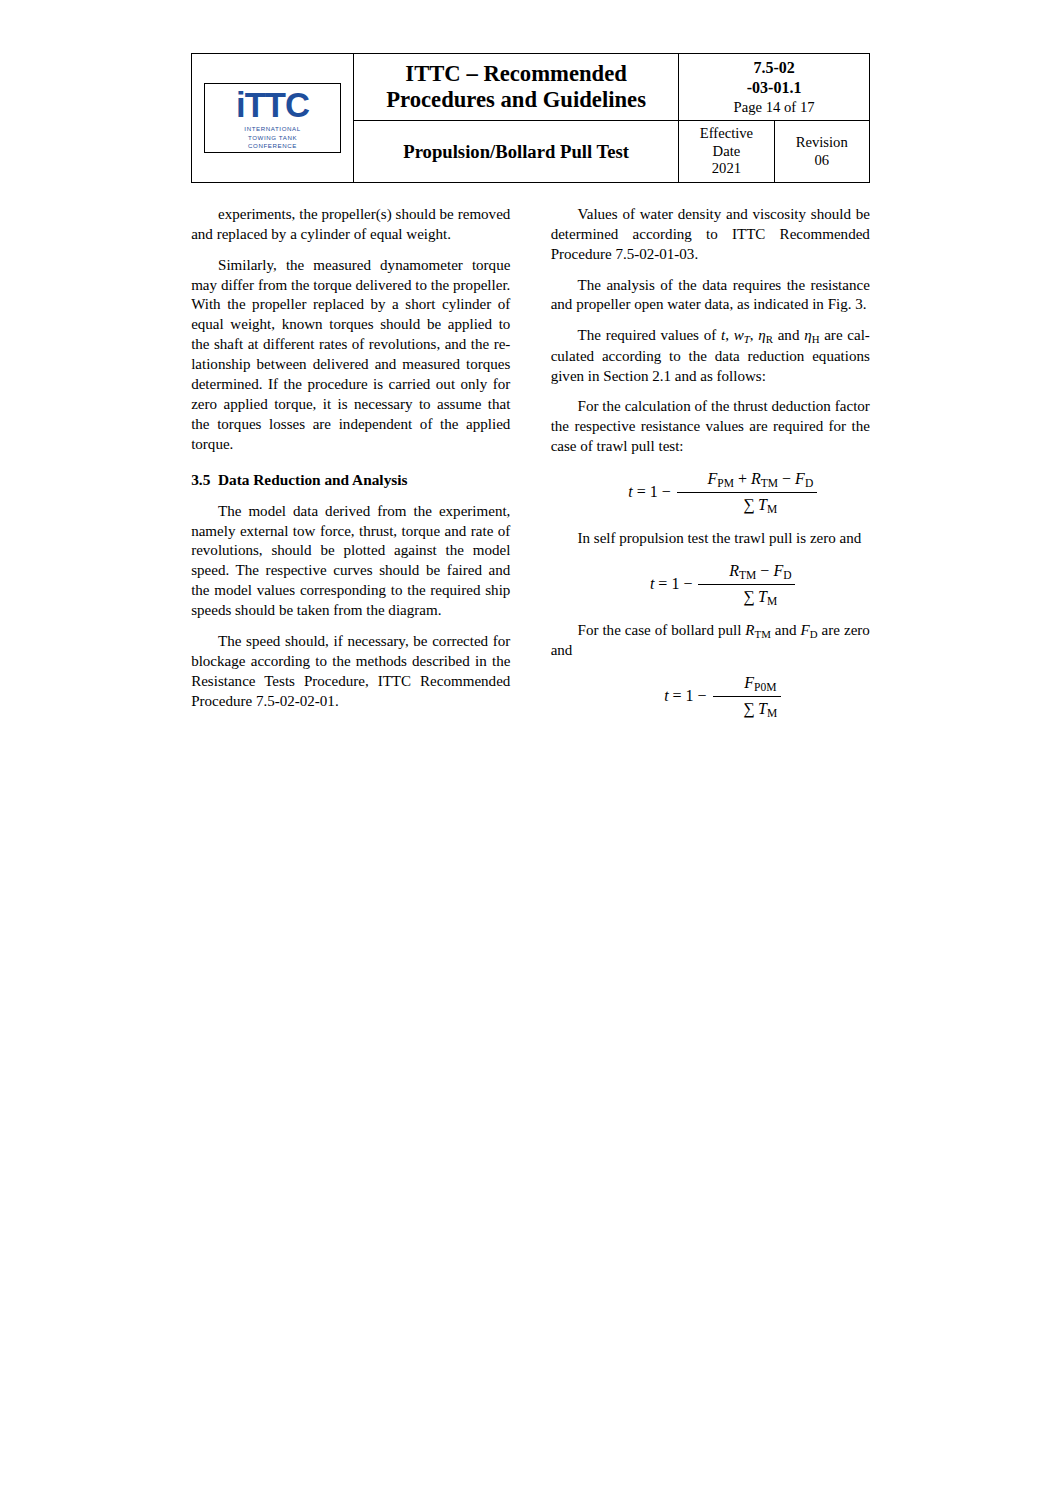| iTTC International Towing Tank Conference | ITTC – Recommended Procedures and Guidelines | 7.5-02 -03-01.1 Page 14 of 17 |
| Propulsion/Bollard Pull Test | Effective Date 2021 | Revision 06 |
experiments, the propeller(s) should be removed and replaced by a cylinder of equal weight.
Similarly, the measured dynamometer torque may differ from the torque delivered to the propeller. With the propeller replaced by a short cylinder of equal weight, known torques should be applied to the shaft at different rates of revolutions, and the relationship between delivered and measured torques determined. If the procedure is carried out only for zero applied torque, it is necessary to assume that the torques losses are independent of the applied torque.
3.5 Data Reduction and Analysis
The model data derived from the experiment, namely external tow force, thrust, torque and rate of revolutions, should be plotted against the model speed. The respective curves should be faired and the model values corresponding to the required ship speeds should be taken from the diagram.
The speed should, if necessary, be corrected for blockage according to the methods described in the Resistance Tests Procedure, ITTC Recommended Procedure 7.5-02-02-01.
Values of water density and viscosity should be determined according to ITTC Recommended Procedure 7.5-02-01-03.
The analysis of the data requires the resistance and propeller open water data, as indicated in Fig. 3.
The required values of t, wT, ηR and ηH are calculated according to the data reduction equations given in Section 2.1 and as follows:
For the calculation of the thrust deduction factor the respective resistance values are required for the case of trawl pull test:
t = 1 − FPM + RTM − FD ∑ TM
In self propulsion test the trawl pull is zero and
t = 1 − RTM − FD ∑ TM
For the case of bollard pull RTM and FD are zero and
t = 1 − FP0M ∑ TM